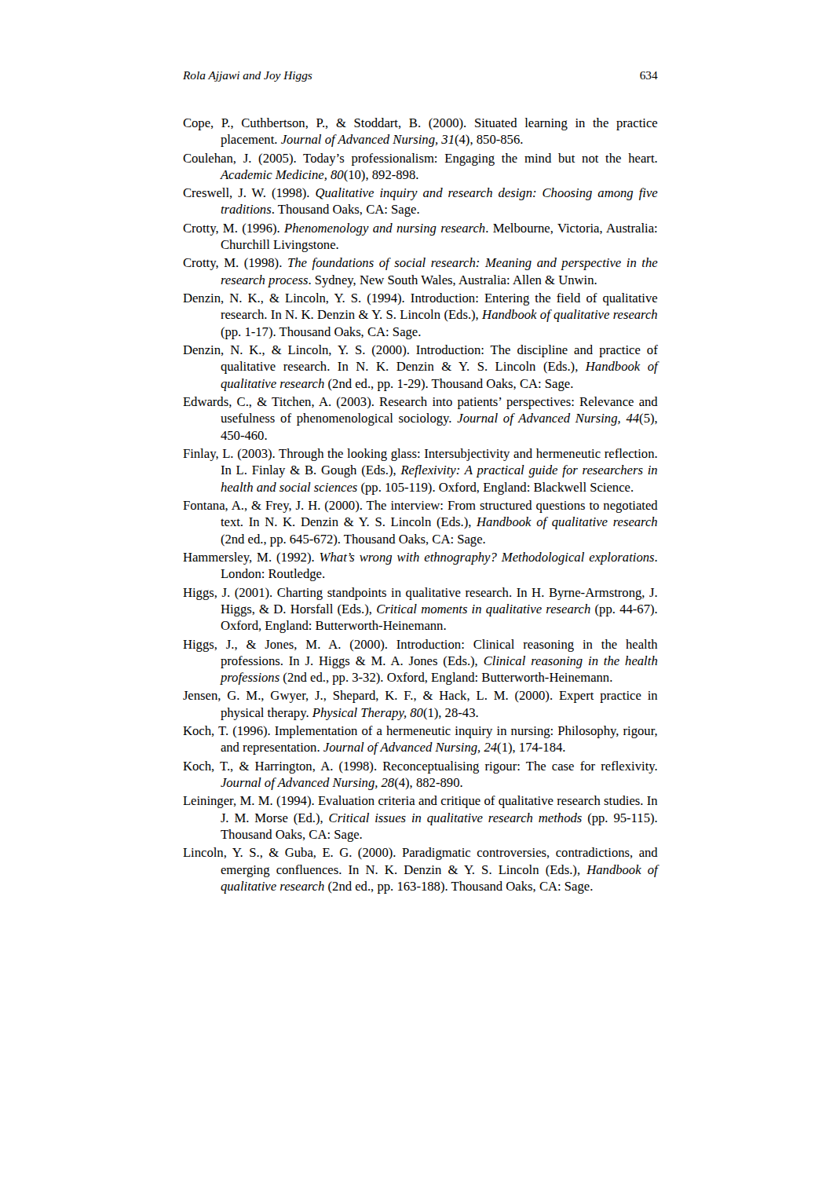Rola Ajjawi and Joy Higgs 634
Cope, P., Cuthbertson, P., & Stoddart, B. (2000). Situated learning in the practice placement. Journal of Advanced Nursing, 31(4), 850-856.
Coulehan, J. (2005). Today’s professionalism: Engaging the mind but not the heart. Academic Medicine, 80(10), 892-898.
Creswell, J. W. (1998). Qualitative inquiry and research design: Choosing among five traditions. Thousand Oaks, CA: Sage.
Crotty, M. (1996). Phenomenology and nursing research. Melbourne, Victoria, Australia: Churchill Livingstone.
Crotty, M. (1998). The foundations of social research: Meaning and perspective in the research process. Sydney, New South Wales, Australia: Allen & Unwin.
Denzin, N. K., & Lincoln, Y. S. (1994). Introduction: Entering the field of qualitative research. In N. K. Denzin & Y. S. Lincoln (Eds.), Handbook of qualitative research (pp. 1-17). Thousand Oaks, CA: Sage.
Denzin, N. K., & Lincoln, Y. S. (2000). Introduction: The discipline and practice of qualitative research. In N. K. Denzin & Y. S. Lincoln (Eds.), Handbook of qualitative research (2nd ed., pp. 1-29). Thousand Oaks, CA: Sage.
Edwards, C., & Titchen, A. (2003). Research into patients’ perspectives: Relevance and usefulness of phenomenological sociology. Journal of Advanced Nursing, 44(5), 450-460.
Finlay, L. (2003). Through the looking glass: Intersubjectivity and hermeneutic reflection. In L. Finlay & B. Gough (Eds.), Reflexivity: A practical guide for researchers in health and social sciences (pp. 105-119). Oxford, England: Blackwell Science.
Fontana, A., & Frey, J. H. (2000). The interview: From structured questions to negotiated text. In N. K. Denzin & Y. S. Lincoln (Eds.), Handbook of qualitative research (2nd ed., pp. 645-672). Thousand Oaks, CA: Sage.
Hammersley, M. (1992). What’s wrong with ethnography? Methodological explorations. London: Routledge.
Higgs, J. (2001). Charting standpoints in qualitative research. In H. Byrne-Armstrong, J. Higgs, & D. Horsfall (Eds.), Critical moments in qualitative research (pp. 44-67). Oxford, England: Butterworth-Heinemann.
Higgs, J., & Jones, M. A. (2000). Introduction: Clinical reasoning in the health professions. In J. Higgs & M. A. Jones (Eds.), Clinical reasoning in the health professions (2nd ed., pp. 3-32). Oxford, England: Butterworth-Heinemann.
Jensen, G. M., Gwyer, J., Shepard, K. F., & Hack, L. M. (2000). Expert practice in physical therapy. Physical Therapy, 80(1), 28-43.
Koch, T. (1996). Implementation of a hermeneutic inquiry in nursing: Philosophy, rigour, and representation. Journal of Advanced Nursing, 24(1), 174-184.
Koch, T., & Harrington, A. (1998). Reconceptualising rigour: The case for reflexivity. Journal of Advanced Nursing, 28(4), 882-890.
Leininger, M. M. (1994). Evaluation criteria and critique of qualitative research studies. In J. M. Morse (Ed.), Critical issues in qualitative research methods (pp. 95-115). Thousand Oaks, CA: Sage.
Lincoln, Y. S., & Guba, E. G. (2000). Paradigmatic controversies, contradictions, and emerging confluences. In N. K. Denzin & Y. S. Lincoln (Eds.), Handbook of qualitative research (2nd ed., pp. 163-188). Thousand Oaks, CA: Sage.